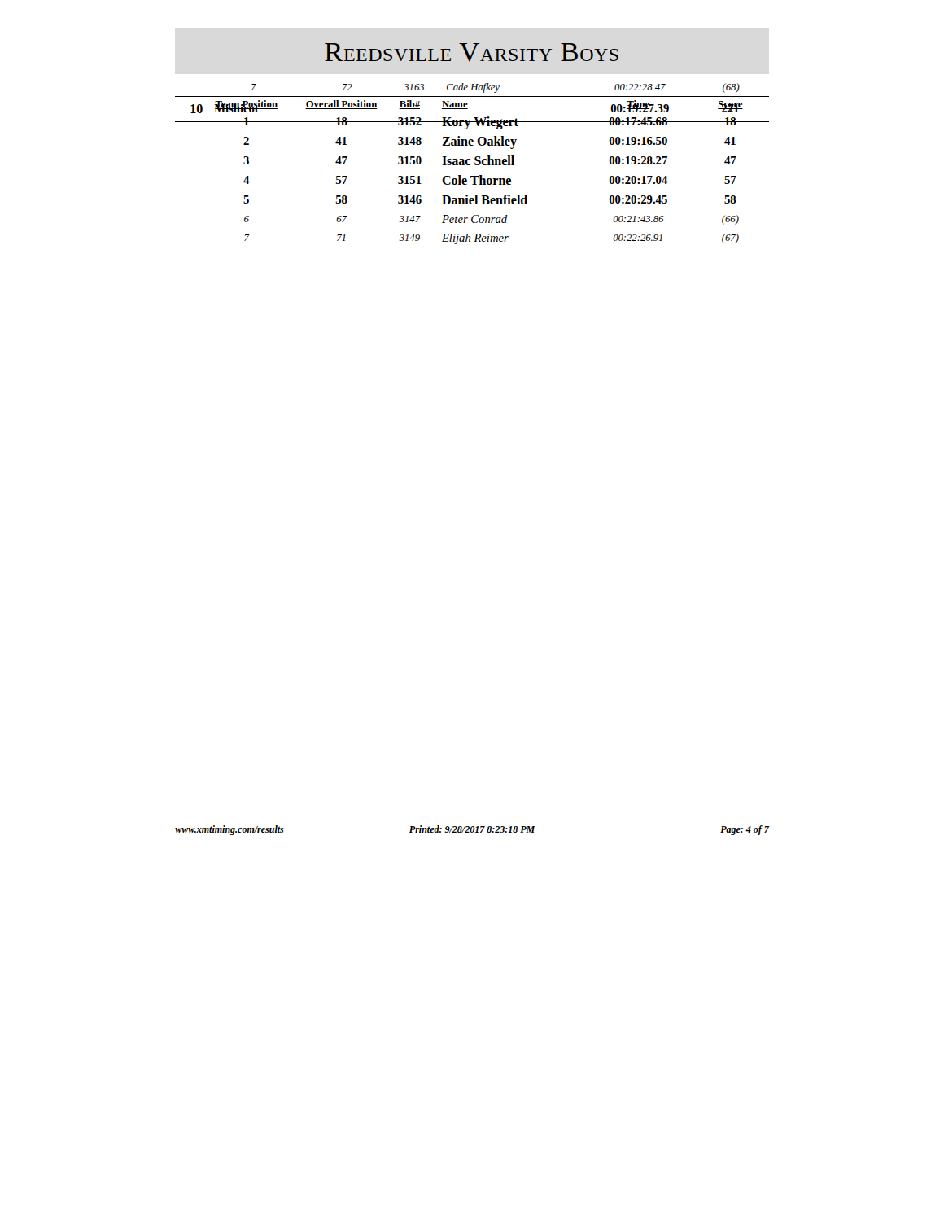Reedsville Varsity Boys
| | 7 | 72 | 3163 | Cade Hafkey | 00:22:28.47 | (68) |
| 10 | Mishicot | | | | 00:19:27.39 | 7 |
| | | | | | | 221 |
| | Team Position | Overall Position | Bib# | Name | Time | Score |
| | 1 | 18 | 3152 | Kory Wiegert | 00:17:45.68 | 18 |
| | 2 | 41 | 3148 | Zaine Oakley | 00:19:16.50 | 41 |
| | 3 | 47 | 3150 | Isaac Schnell | 00:19:28.27 | 47 |
| | 4 | 57 | 3151 | Cole Thorne | 00:20:17.04 | 57 |
| | 5 | 58 | 3146 | Daniel Benfield | 00:20:29.45 | 58 |
| | 6 | 67 | 3147 | Peter Conrad | 00:21:43.86 | (66) |
| | 7 | 71 | 3149 | Elijah Reimer | 00:22:26.91 | (67) |
www.xmtiming.com/results
Printed: 9/28/2017 8:23:18 PM
Page: 4 of 7